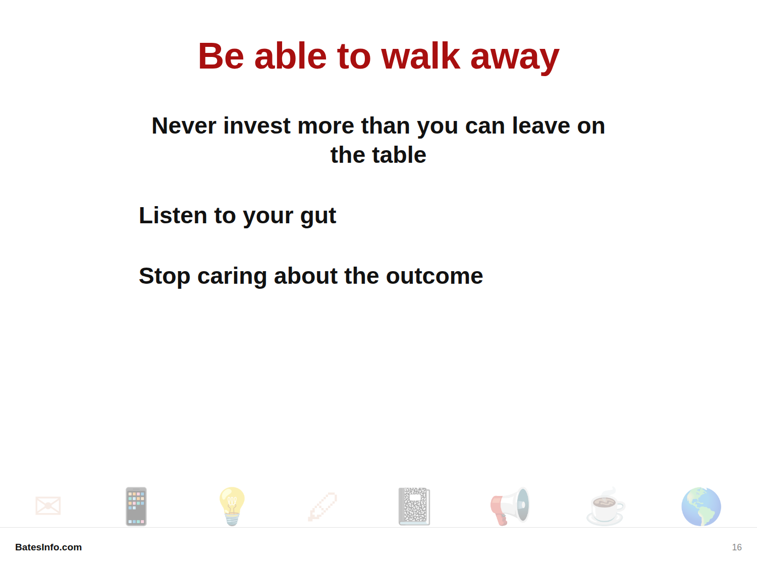Be able to walk away
Never invest more than you can leave on the table
Listen to your gut
Stop caring about the outcome
✉ 📱 💡 🖊 📓 📢 ☕ 🌎
BatesInfo.com
16